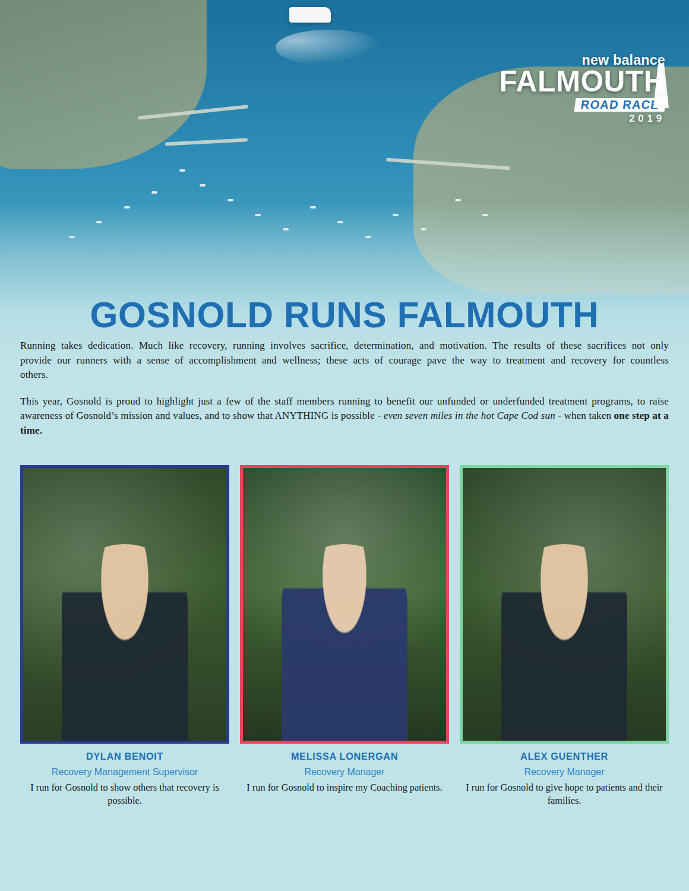new balance FALMOUTH ROAD RACE 2019
GOSNOLD RUNS FALMOUTH
Running takes dedication. Much like recovery, running involves sacrifice, determination, and motivation. The results of these sacrifices not only provide our runners with a sense of accomplishment and wellness; these acts of courage pave the way to treatment and recovery for countless others.
This year, Gosnold is proud to highlight just a few of the staff members running to benefit our unfunded or underfunded treatment programs, to raise awareness of Gosnold’s mission and values, and to show that ANYTHING is possible - even seven miles in the hot Cape Cod sun - when taken one step at a time.
DYLAN BENOIT
Recovery Management Supervisor
I run for Gosnold to show others that recovery is possible.
MELISSA LONERGAN
Recovery Manager
I run for Gosnold to inspire my Coaching patients.
ALEX GUENTHER
Recovery Manager
I run for Gosnold to give hope to patients and their families.